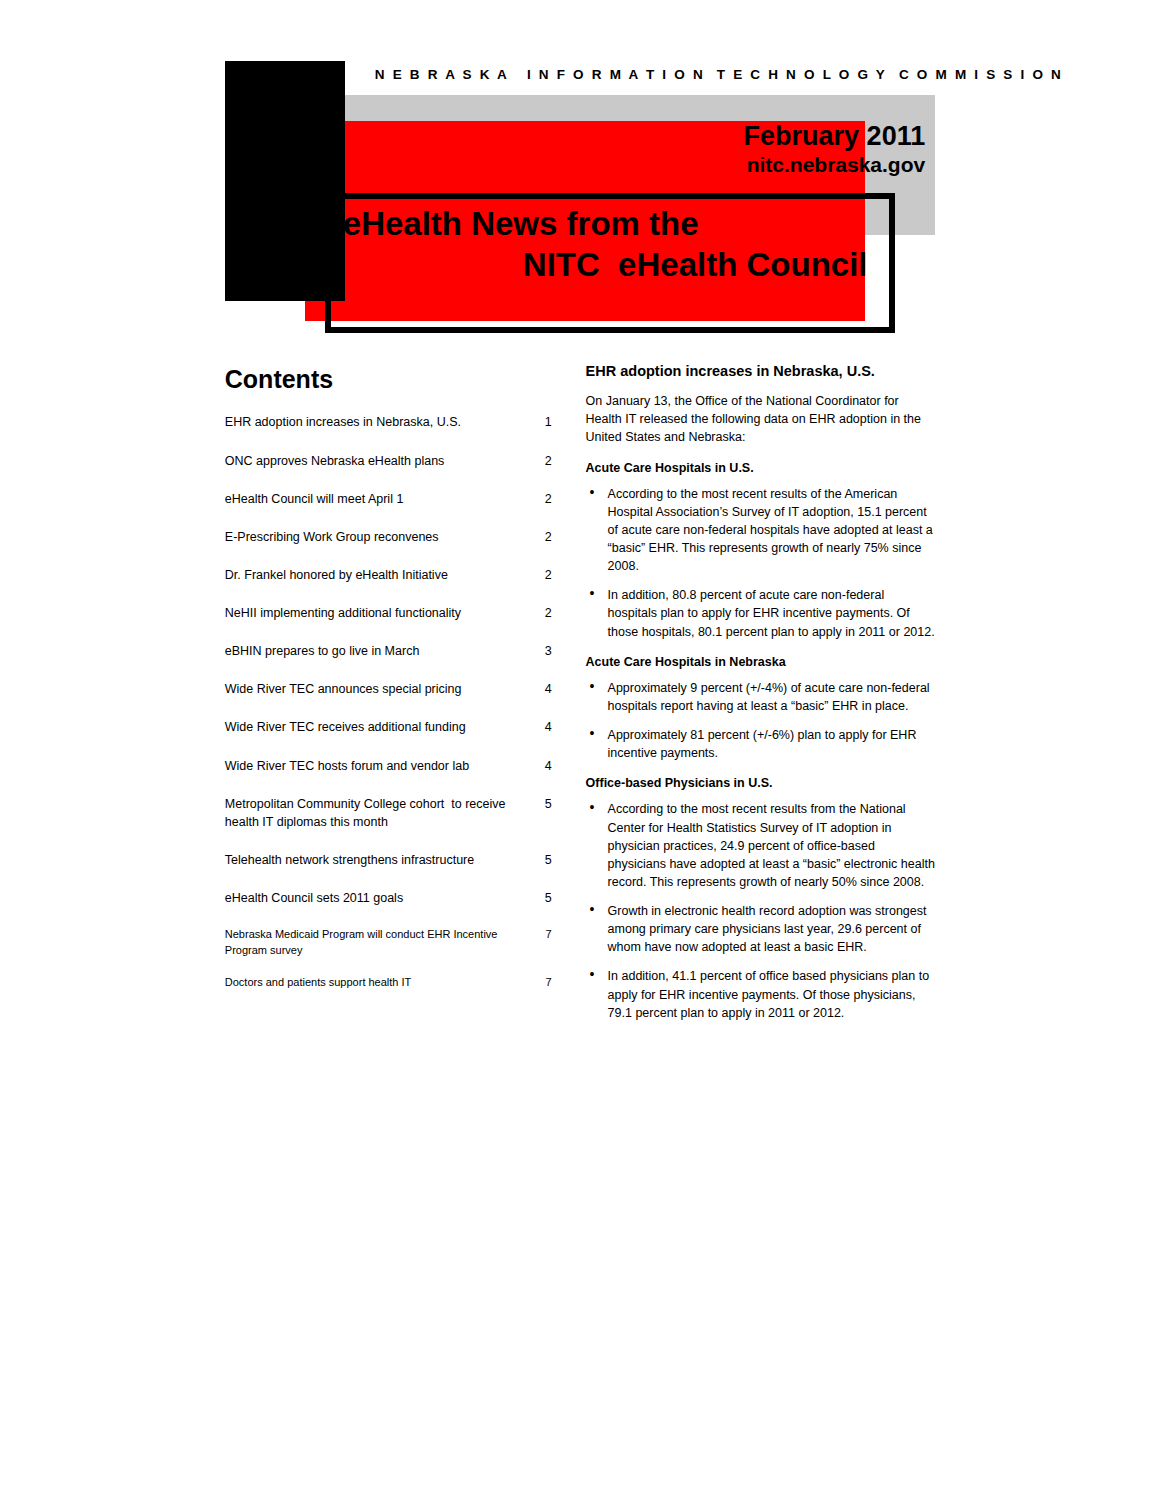N E B R A S K A I N F O R M A T I O N T E C H N O L O G Y C O M M I S S I O N
February 2011
nitc.nebraska.gov
eHealth News from the NITC eHealth Council
Contents
| EHR adoption increases in Nebraska, U.S. | 1 |
| ONC approves Nebraska eHealth plans | 2 |
| eHealth Council will meet April 1 | 2 |
| E-Prescribing Work Group reconvenes | 2 |
| Dr. Frankel honored by eHealth Initiative | 2 |
| NeHII implementing additional functionality | 2 |
| eBHIN prepares to go live in March | 3 |
| Wide River TEC announces special pricing | 4 |
| Wide River TEC receives additional funding | 4 |
| Wide River TEC hosts forum and vendor lab | 4 |
| Metropolitan Community College cohort to receive health IT diplomas this month | 5 |
| Telehealth network strengthens infrastructure | 5 |
| eHealth Council sets 2011 goals | 5 |
| Nebraska Medicaid Program will conduct EHR Incentive Program survey | 7 |
| Doctors and patients support health IT | 7 |
EHR adoption increases in Nebraska, U.S.
On January 13, the Office of the National Coordinator for Health IT released the following data on EHR adoption in the United States and Nebraska:
Acute Care Hospitals in U.S.
According to the most recent results of the American Hospital Association’s Survey of IT adoption, 15.1 percent of acute care non-federal hospitals have adopted at least a “basic” EHR. This represents growth of nearly 75% since 2008.
In addition, 80.8 percent of acute care non-federal hospitals plan to apply for EHR incentive payments. Of those hospitals, 80.1 percent plan to apply in 2011 or 2012.
Acute Care Hospitals in Nebraska
Approximately 9 percent (+/-4%) of acute care non-federal hospitals report having at least a “basic” EHR in place.
Approximately 81 percent (+/-6%) plan to apply for EHR incentive payments.
Office-based Physicians in U.S.
According to the most recent results from the National Center for Health Statistics Survey of IT adoption in physician practices, 24.9 percent of office-based physicians have adopted at least a “basic” electronic health record. This represents growth of nearly 50% since 2008.
Growth in electronic health record adoption was strongest among primary care physicians last year, 29.6 percent of whom have now adopted at least a basic EHR.
In addition, 41.1 percent of office based physicians plan to apply for EHR incentive payments. Of those physicians, 79.1 percent plan to apply in 2011 or 2012.